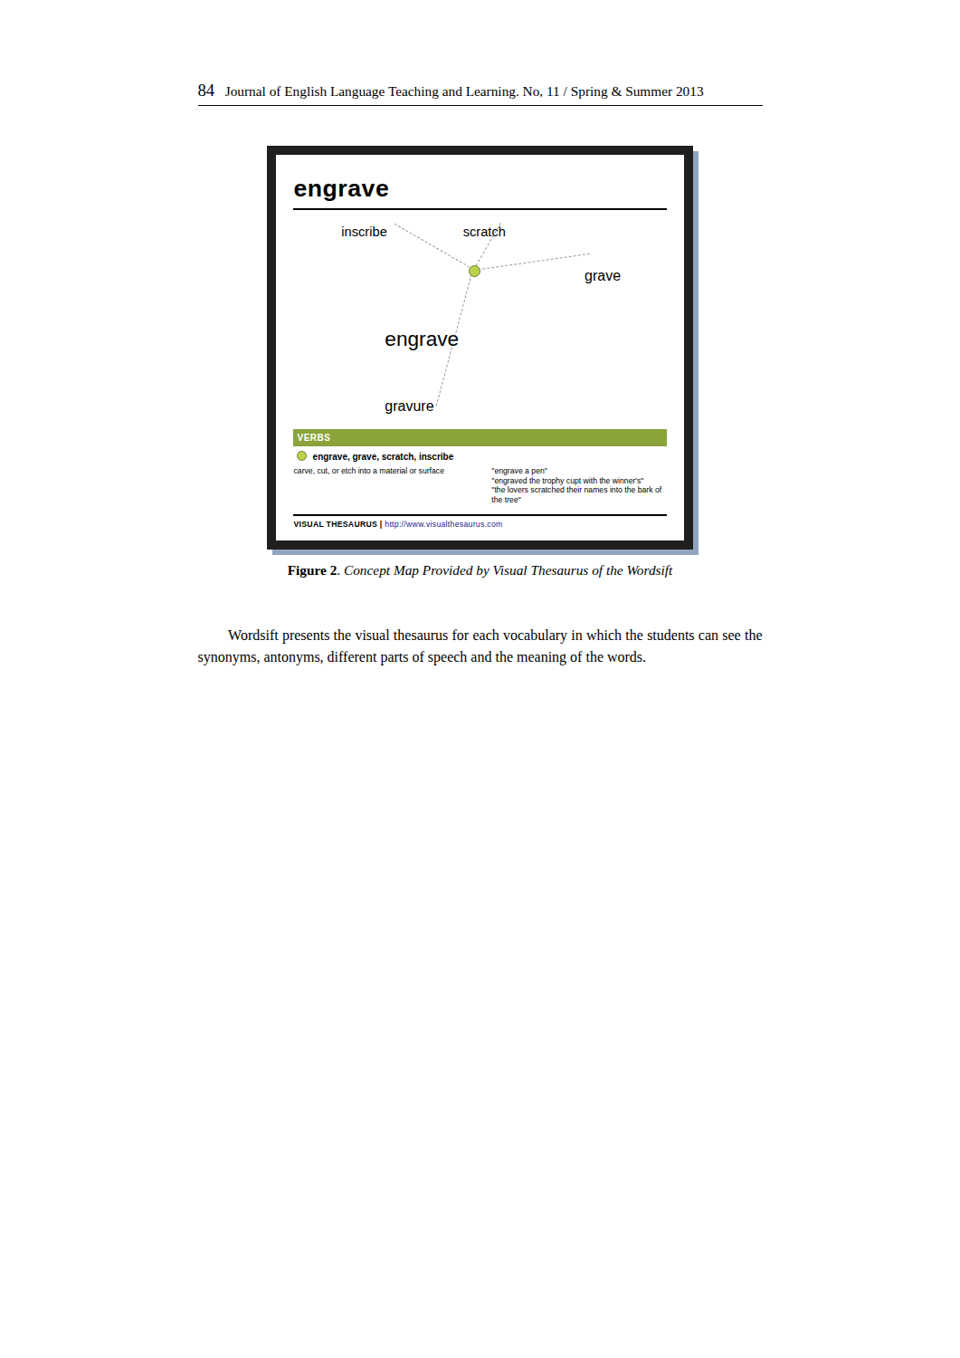84 Journal of English Language Teaching and Learning. No, 11 / Spring & Summer 2013
engrave
inscribe
scratch
grave
engrave
gravure
VERBS
engrave, grave, scratch, inscribe
carve, cut, or etch into a material or surface
"engrave a pen"
"engraved the trophy cupt with the winner's"
"the lovers scratched their names into the bark of the tree"
VISUAL THESAURUS | http://www.visualthesaurus.com
Figure 2. Concept Map Provided by Visual Thesaurus of the Wordsift
Wordsift presents the visual thesaurus for each vocabulary in which the students can see the synonyms, antonyms, different parts of speech and the meaning of the words.